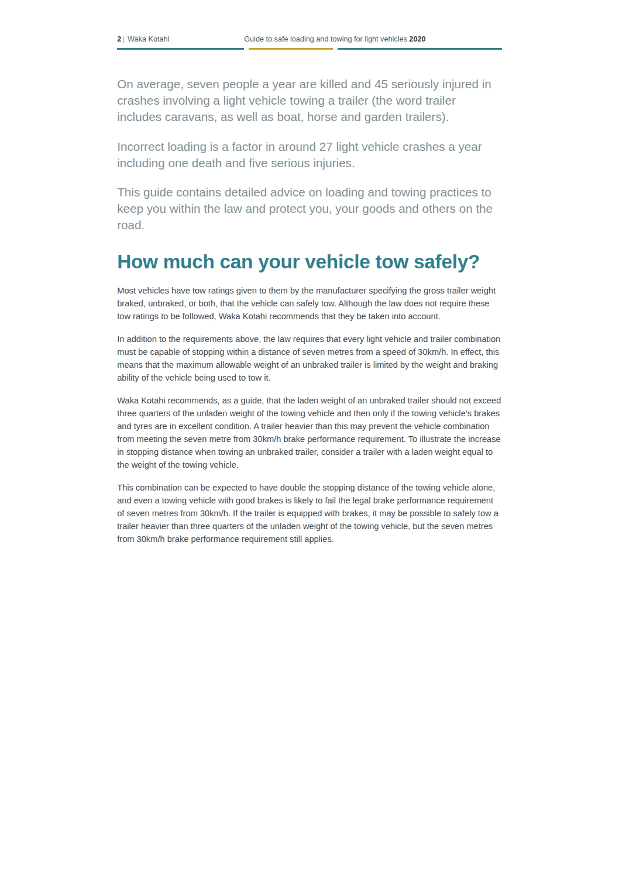2| Waka Kotahi
Guide to safe loading and towing for light vehicles 2020
On average, seven people a year are killed and 45 seriously injured in crashes involving a light vehicle towing a trailer (the word trailer includes caravans, as well as boat, horse and garden trailers).
Incorrect loading is a factor in around 27 light vehicle crashes a year including one death and five serious injuries.
This guide contains detailed advice on loading and towing practices to keep you within the law and protect you, your goods and others on the road.
How much can your vehicle tow safely?
Most vehicles have tow ratings given to them by the manufacturer specifying the gross trailer weight braked, unbraked, or both, that the vehicle can safely tow. Although the law does not require these tow ratings to be followed, Waka Kotahi recommends that they be taken into account.
In addition to the requirements above, the law requires that every light vehicle and trailer combination must be capable of stopping within a distance of seven metres from a speed of 30km/h. In effect, this means that the maximum allowable weight of an unbraked trailer is limited by the weight and braking ability of the vehicle being used to tow it.
Waka Kotahi recommends, as a guide, that the laden weight of an unbraked trailer should not exceed three quarters of the unladen weight of the towing vehicle and then only if the towing vehicle’s brakes and tyres are in excellent condition. A trailer heavier than this may prevent the vehicle combination from meeting the seven metre from 30km/h brake performance requirement. To illustrate the increase in stopping distance when towing an unbraked trailer, consider a trailer with a laden weight equal to the weight of the towing vehicle.
This combination can be expected to have double the stopping distance of the towing vehicle alone, and even a towing vehicle with good brakes is likely to fail the legal brake performance requirement of seven metres from 30km/h. If the trailer is equipped with brakes, it may be possible to safely tow a trailer heavier than three quarters of the unladen weight of the towing vehicle, but the seven metres from 30km/h brake performance requirement still applies.